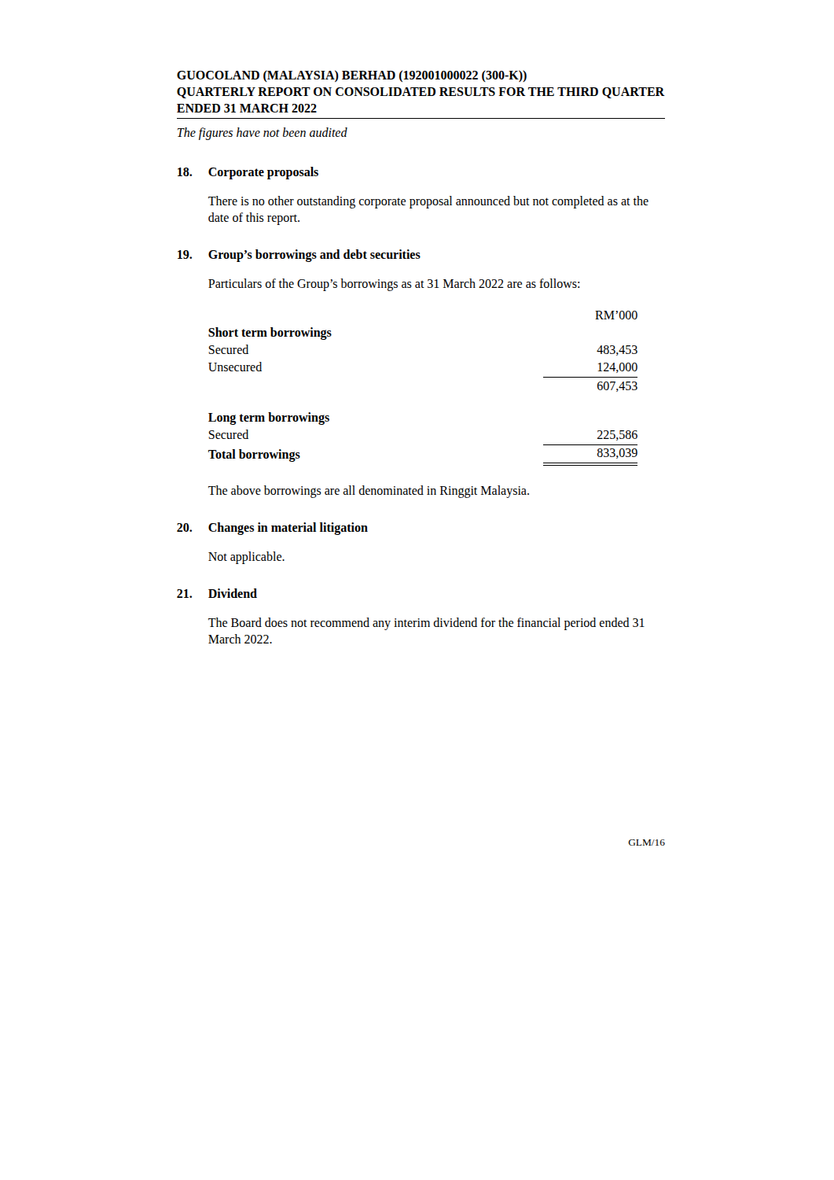GUOCOLAND (MALAYSIA) BERHAD (192001000022 (300-K))
QUARTERLY REPORT ON CONSOLIDATED RESULTS FOR THE THIRD QUARTER ENDED 31 MARCH 2022
The figures have not been audited
18. Corporate proposals
There is no other outstanding corporate proposal announced but not completed as at the date of this report.
19. Group’s borrowings and debt securities
Particulars of the Group’s borrowings as at 31 March 2022 are as follows:
| | RM’000 |
| Short term borrowings | |
| Secured | 483,453 |
| Unsecured | 124,000 |
| | 607,453 |
| Long term borrowings | |
| Secured | 225,586 |
| Total borrowings | 833,039 |
The above borrowings are all denominated in Ringgit Malaysia.
20. Changes in material litigation
Not applicable.
21. Dividend
The Board does not recommend any interim dividend for the financial period ended 31 March 2022.
GLM/16